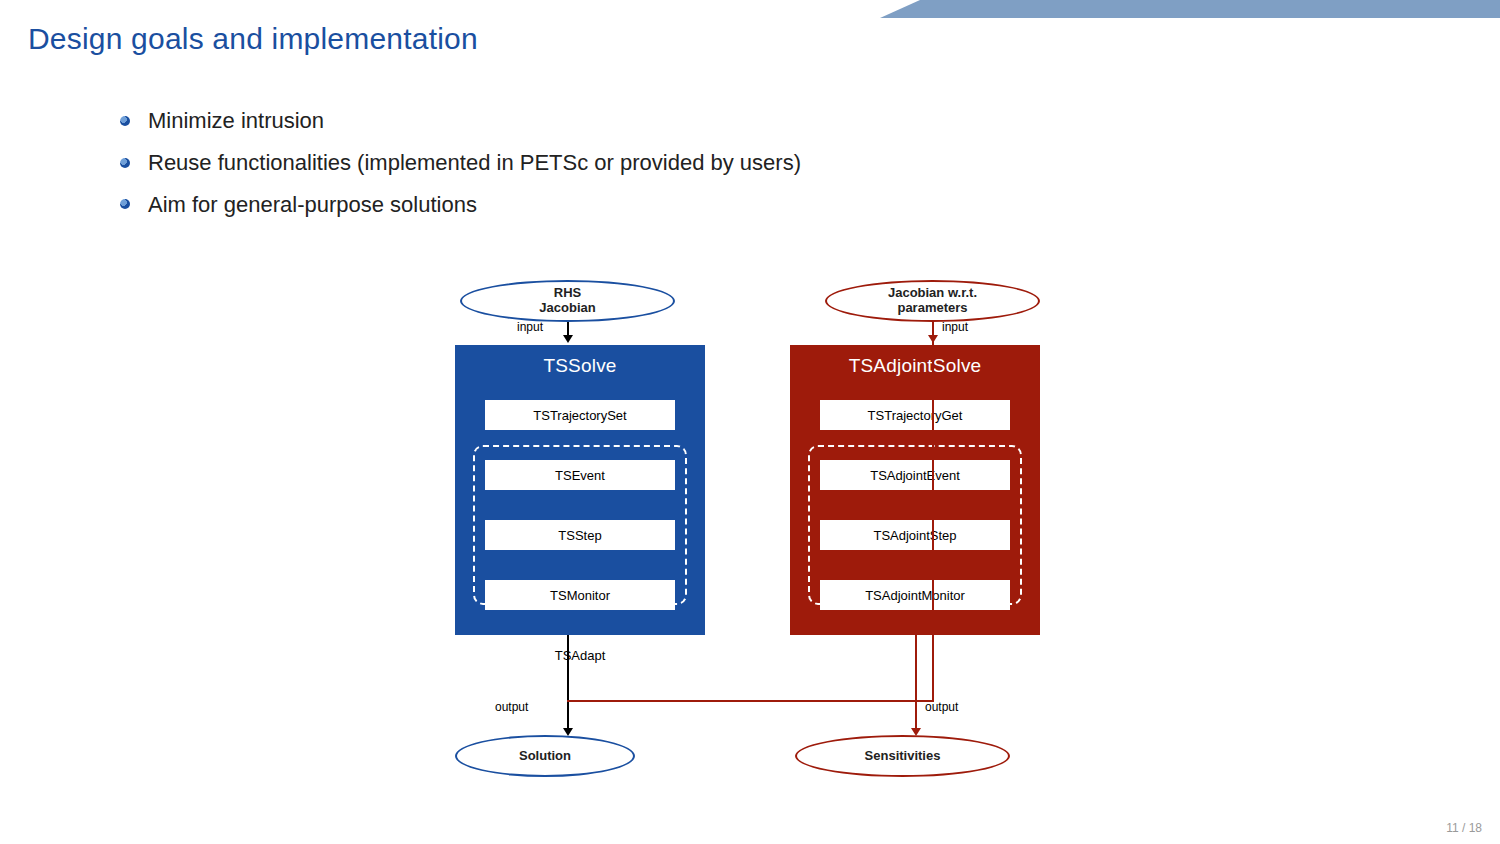Design goals and implementation
Minimize intrusion
Reuse functionalities (implemented in PETSc or provided by users)
Aim for general-purpose solutions
RHS
Jacobian
Jacobian w.r.t.
parameters
input
input
TSSolve
TSTrajectorySet
TSEvent
TSStep
TSMonitor
TSAdapt
TSAdjointSolve
TSTrajectoryGet
TSAdjointEvent
TSAdjointStep
TSAdjointMonitor
output
output
Solution
Sensitivities
11 / 18